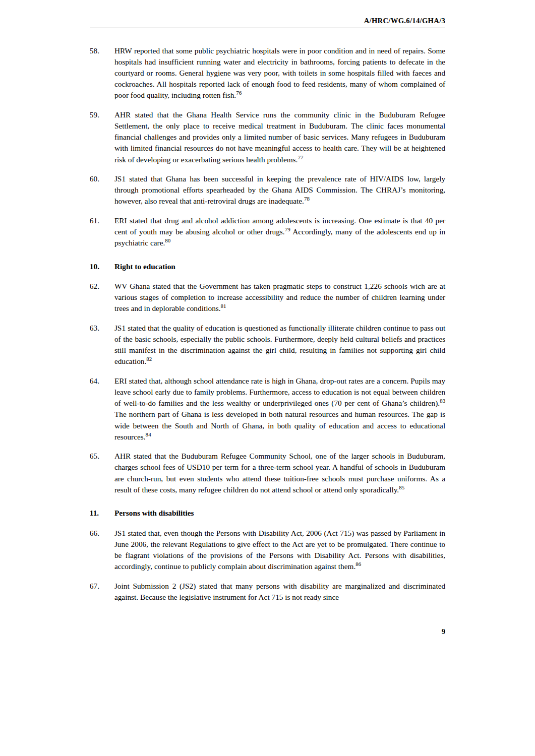A/HRC/WG.6/14/GHA/3
58. HRW reported that some public psychiatric hospitals were in poor condition and in need of repairs. Some hospitals had insufficient running water and electricity in bathrooms, forcing patients to defecate in the courtyard or rooms. General hygiene was very poor, with toilets in some hospitals filled with faeces and cockroaches. All hospitals reported lack of enough food to feed residents, many of whom complained of poor food quality, including rotten fish.76
59. AHR stated that the Ghana Health Service runs the community clinic in the Buduburam Refugee Settlement, the only place to receive medical treatment in Buduburam. The clinic faces monumental financial challenges and provides only a limited number of basic services. Many refugees in Buduburam with limited financial resources do not have meaningful access to health care. They will be at heightened risk of developing or exacerbating serious health problems.77
60. JS1 stated that Ghana has been successful in keeping the prevalence rate of HIV/AIDS low, largely through promotional efforts spearheaded by the Ghana AIDS Commission. The CHRAJ’s monitoring, however, also reveal that anti-retroviral drugs are inadequate.78
61. ERI stated that drug and alcohol addiction among adolescents is increasing. One estimate is that 40 per cent of youth may be abusing alcohol or other drugs.79 Accordingly, many of the adolescents end up in psychiatric care.80
10. Right to education
62. WV Ghana stated that the Government has taken pragmatic steps to construct 1,226 schools wich are at various stages of completion to increase accessibility and reduce the number of children learning under trees and in deplorable conditions.81
63. JS1 stated that the quality of education is questioned as functionally illiterate children continue to pass out of the basic schools, especially the public schools. Furthermore, deeply held cultural beliefs and practices still manifest in the discrimination against the girl child, resulting in families not supporting girl child education.82
64. ERI stated that, although school attendance rate is high in Ghana, drop-out rates are a concern. Pupils may leave school early due to family problems. Furthermore, access to education is not equal between children of well-to-do families and the less wealthy or underprivileged ones (70 per cent of Ghana’s children).83 The northern part of Ghana is less developed in both natural resources and human resources. The gap is wide between the South and North of Ghana, in both quality of education and access to educational resources.84
65. AHR stated that the Buduburam Refugee Community School, one of the larger schools in Buduburam, charges school fees of USD10 per term for a three-term school year. A handful of schools in Buduburam are church-run, but even students who attend these tuition-free schools must purchase uniforms. As a result of these costs, many refugee children do not attend school or attend only sporadically.85
11. Persons with disabilities
66. JS1 stated that, even though the Persons with Disability Act, 2006 (Act 715) was passed by Parliament in June 2006, the relevant Regulations to give effect to the Act are yet to be promulgated. There continue to be flagrant violations of the provisions of the Persons with Disability Act. Persons with disabilities, accordingly, continue to publicly complain about discrimination against them.86
67. Joint Submission 2 (JS2) stated that many persons with disability are marginalized and discriminated against. Because the legislative instrument for Act 715 is not ready since
9